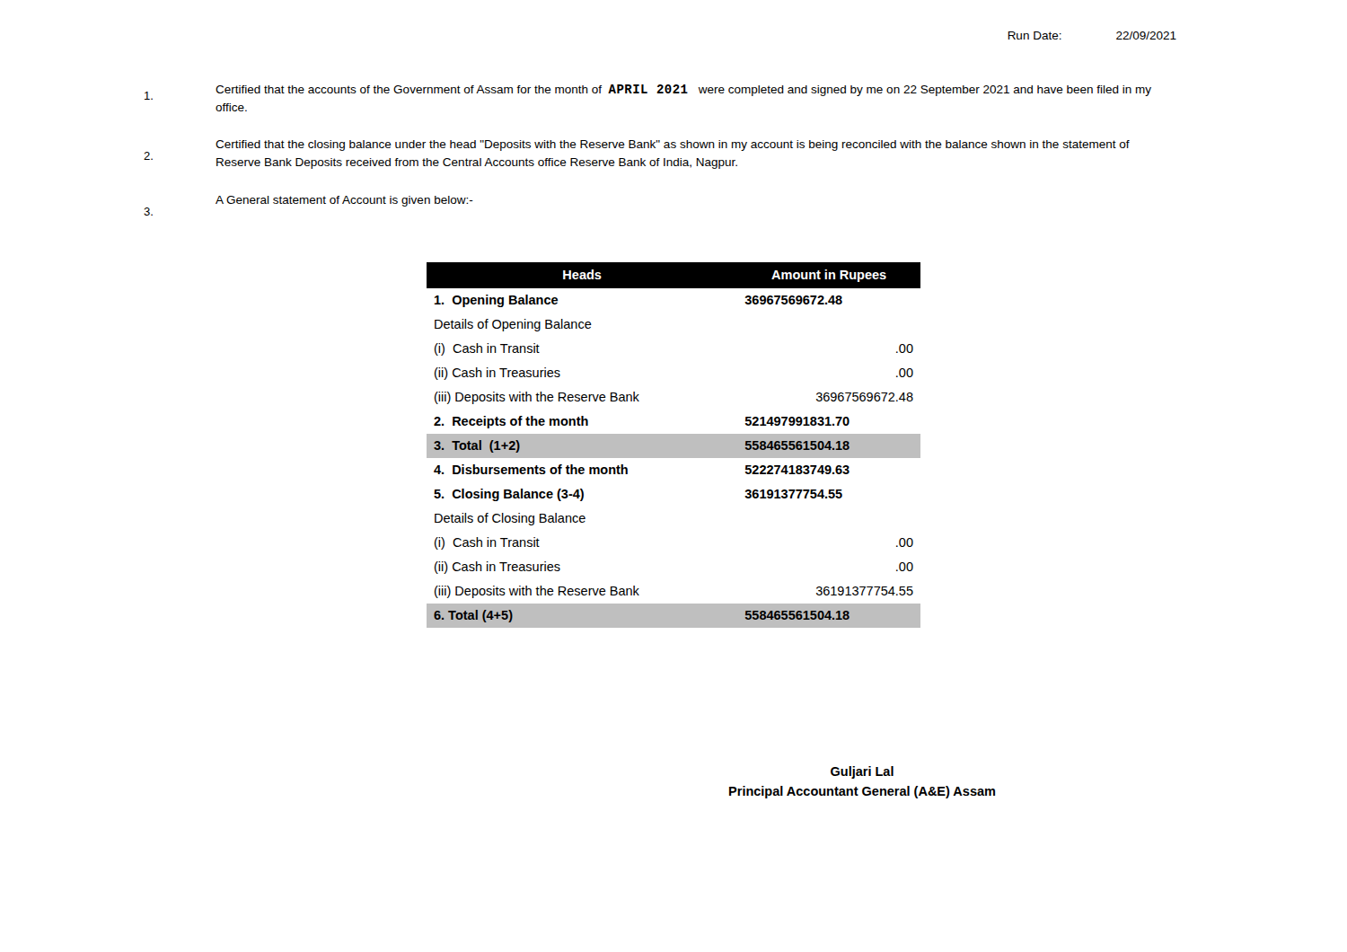Run Date: 22/09/2021
1.
Certified that the accounts of the Government of Assam for the month of APRIL 2021 were completed and signed by me on 22 September 2021 and have been filed in my office.
2.
Certified that the closing balance under the head "Deposits with the Reserve Bank" as shown in my account is being reconciled with the balance shown in the statement of Reserve Bank Deposits received from the Central Accounts office Reserve Bank of India, Nagpur.
3.
A General statement of Account is given below:-
| Heads | Amount in Rupees |
| --- | --- |
| 1. Opening Balance | 36967569672.48 |
| Details of Opening Balance | |
| (i) Cash in Transit | .00 |
| (ii) Cash in Treasuries | .00 |
| (iii) Deposits with the Reserve Bank | 36967569672.48 |
| 2. Receipts of the month | 521497991831.70 |
| 3. Total (1+2) | 558465561504.18 |
| 4. Disbursements of the month | 522274183749.63 |
| 5. Closing Balance (3-4) | 36191377754.55 |
| Details of Closing Balance | |
| (i) Cash in Transit | .00 |
| (ii) Cash in Treasuries | .00 |
| (iii) Deposits with the Reserve Bank | 36191377754.55 |
| 6. Total (4+5) | 558465561504.18 |
Guljari Lal
Principal Accountant General (A&E) Assam